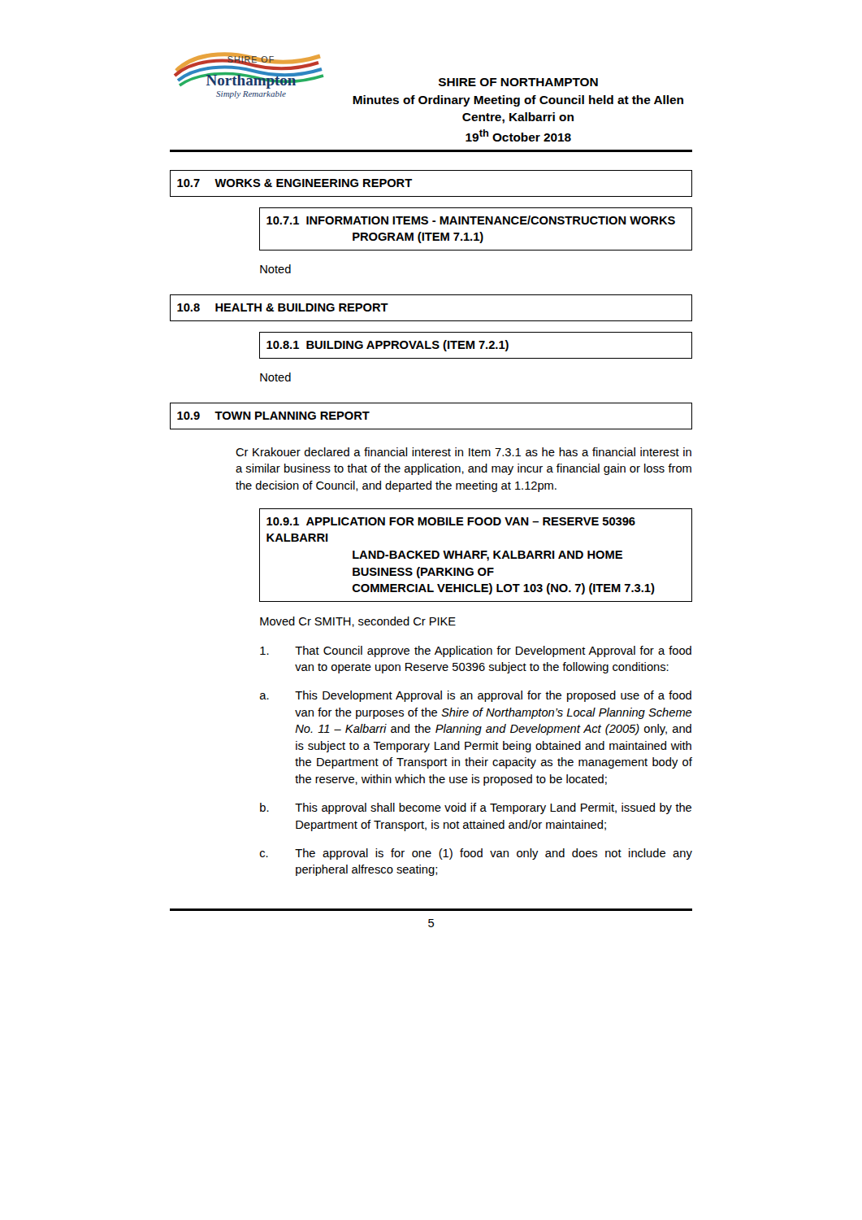SHIRE OF Northampton Simply Remarkable
SHIRE OF NORTHAMPTON
Minutes of Ordinary Meeting of Council held at the Allen Centre, Kalbarri on
19th October 2018
10.7 WORKS & ENGINEERING REPORT
10.7.1 INFORMATION ITEMS - MAINTENANCE/CONSTRUCTION WORKS PROGRAM (ITEM 7.1.1)
Noted
10.8 HEALTH & BUILDING REPORT
10.8.1 BUILDING APPROVALS (ITEM 7.2.1)
Noted
10.9 TOWN PLANNING REPORT
Cr Krakouer declared a financial interest in Item 7.3.1 as he has a financial interest in a similar business to that of the application, and may incur a financial gain or loss from the decision of Council, and departed the meeting at 1.12pm.
10.9.1 APPLICATION FOR MOBILE FOOD VAN – RESERVE 50396 KALBARRI LAND-BACKED WHARF, KALBARRI AND HOME BUSINESS (PARKING OF COMMERCIAL VEHICLE) LOT 103 (NO. 7) (ITEM 7.3.1)
Moved Cr SMITH, seconded Cr PIKE
1. That Council approve the Application for Development Approval for a food van to operate upon Reserve 50396 subject to the following conditions:
a. This Development Approval is an approval for the proposed use of a food van for the purposes of the Shire of Northampton’s Local Planning Scheme No. 11 – Kalbarri and the Planning and Development Act (2005) only, and is subject to a Temporary Land Permit being obtained and maintained with the Department of Transport in their capacity as the management body of the reserve, within which the use is proposed to be located;
b. This approval shall become void if a Temporary Land Permit, issued by the Department of Transport, is not attained and/or maintained;
c. The approval is for one (1) food van only and does not include any peripheral alfresco seating;
5